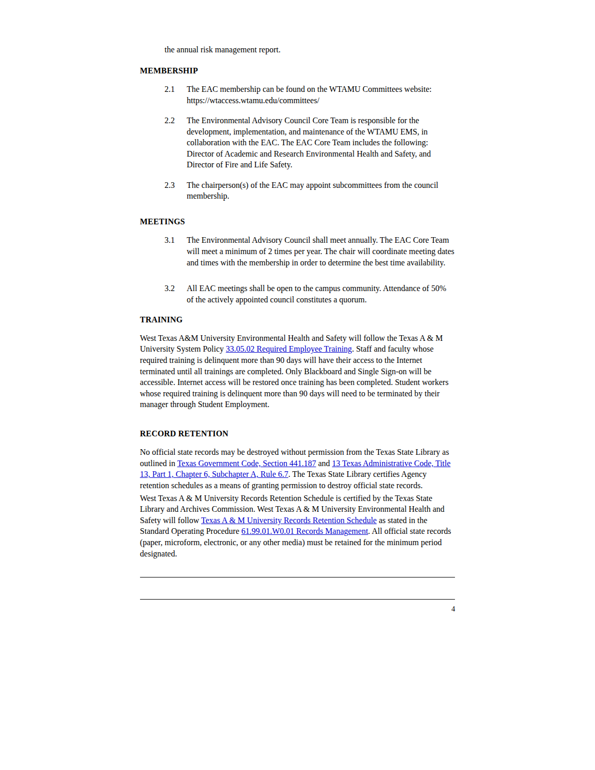the annual risk management report.
MEMBERSHIP
2.1
The EAC membership can be found on the WTAMU Committees website:
https://wtaccess.wtamu.edu/committees/
2.2
The Environmental Advisory Council Core Team is responsible for the development, implementation, and maintenance of the WTAMU EMS, in collaboration with the EAC. The EAC Core Team includes the following: Director of Academic and Research Environmental Health and Safety, and Director of Fire and Life Safety.
2.3
The chairperson(s) of the EAC may appoint subcommittees from the council membership.
MEETINGS
3.1
The Environmental Advisory Council shall meet annually. The EAC Core Team will meet a minimum of 2 times per year. The chair will coordinate meeting dates and times with the membership in order to determine the best time availability.
3.2
All EAC meetings shall be open to the campus community. Attendance of 50% of the actively appointed council constitutes a quorum.
TRAINING
West Texas A&M University Environmental Health and Safety will follow the Texas A & M University System Policy 33.05.02 Required Employee Training. Staff and faculty whose required training is delinquent more than 90 days will have their access to the Internet terminated until all trainings are completed. Only Blackboard and Single Sign-on will be accessible. Internet access will be restored once training has been completed. Student workers whose required training is delinquent more than 90 days will need to be terminated by their manager through Student Employment.
RECORD RETENTION
No official state records may be destroyed without permission from the Texas State Library as outlined in Texas Government Code, Section 441.187 and 13 Texas Administrative Code, Title 13, Part 1, Chapter 6, Subchapter A, Rule 6.7. The Texas State Library certifies Agency retention schedules as a means of granting permission to destroy official state records.
West Texas A & M University Records Retention Schedule is certified by the Texas State Library and Archives Commission. West Texas A & M University Environmental Health and Safety will follow Texas A & M University Records Retention Schedule as stated in the Standard Operating Procedure 61.99.01.W0.01 Records Management. All official state records (paper, microform, electronic, or any other media) must be retained for the minimum period designated.
4